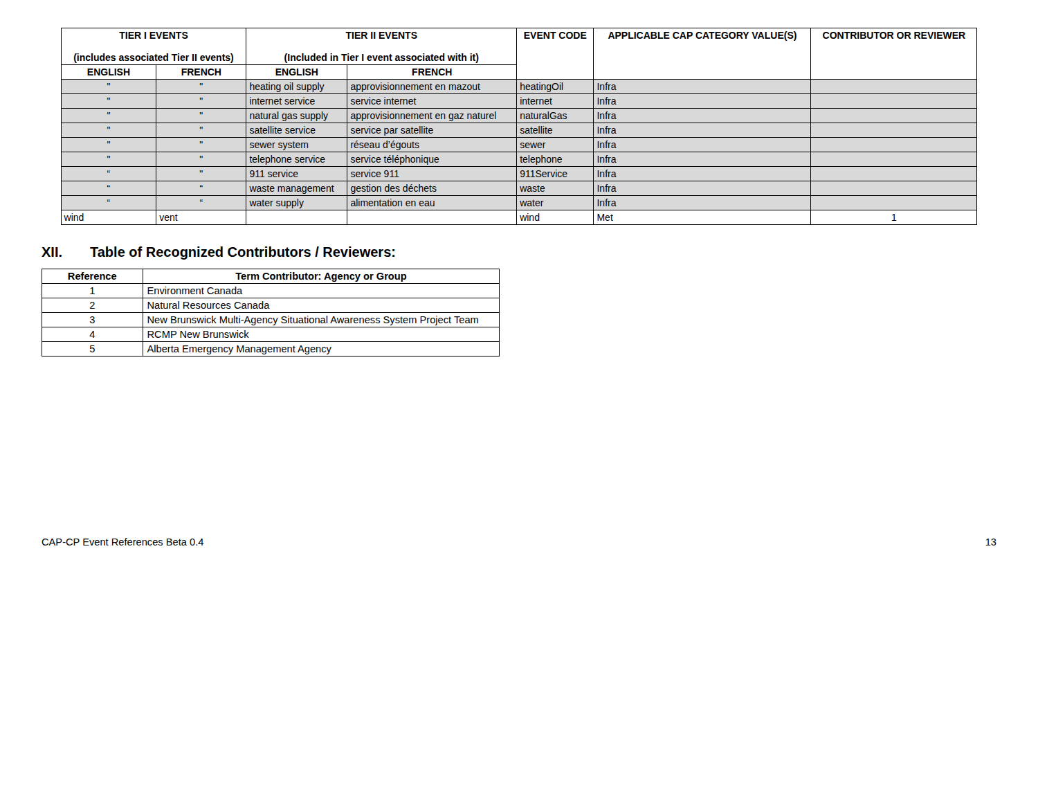| TIER I EVENTS (includes associated Tier II events) | TIER II EVENTS (Included in Tier I event associated with it) | EVENT CODE | APPLICABLE CAP CATEGORY VALUE(S) | CONTRIBUTOR OR REVIEWER |
| --- | --- | --- | --- | --- |
| ENGLISH | FRENCH | ENGLISH | FRENCH |
| " | " | heating oil supply | approvisionnement en mazout | heatingOil | Infra | |
| " | " | internet service | service internet | internet | Infra | |
| " | " | natural gas supply | approvisionnement en gaz naturel | naturalGas | Infra | |
| " | " | satellite service | service par satellite | satellite | Infra | |
| " | " | sewer system | réseau d’égouts | sewer | Infra | |
| " | " | telephone service | service téléphonique | telephone | Infra | |
| “ | " | 911 service | service 911 | 911Service | Infra | |
| “ | “ | waste management | gestion des déchets | waste | Infra | |
| “ | “ | water supply | alimentation en eau | water | Infra | |
| wind | vent | | | wind | Met | 1 |
XII. Table of Recognized Contributors / Reviewers:
| Reference | Term Contributor: Agency or Group |
| --- | --- |
| 1 | Environment Canada |
| 2 | Natural Resources Canada |
| 3 | New Brunswick Multi-Agency Situational Awareness System Project Team |
| 4 | RCMP New Brunswick |
| 5 | Alberta Emergency Management Agency |
CAP-CP Event References Beta 0.4 13